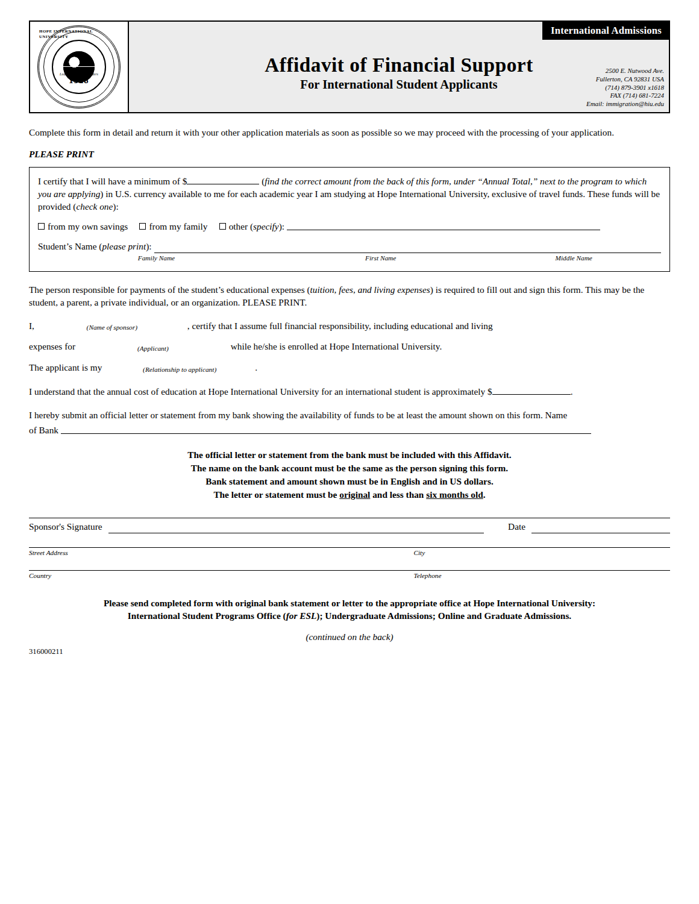HOPE INTERNATIONAL UNIVERSITY
Learning Servant Leaders
1928
International Admissions
Affidavit of Financial Support
For International Student Applicants
2500 E. Nutwood Ave.
Fullerton, CA 92831 USA
(714) 879-3901 x1618
FAX (714) 681-7224
Email: immigration@hiu.edu
Complete this form in detail and return it with your other application materials as soon as possible so we may proceed with the processing of your application.
PLEASE PRINT
I certify that I will have a minimum of $ (find the correct amount from the back of this form, under “Annual Total,” next to the program to which you are applying) in U.S. currency available to me for each academic year I am studying at Hope International University, exclusive of travel funds. These funds will be provided (check one):
from my own savings from my family other (specify):
Student’s Name (please print):
Family Name First Name Middle Name
The person responsible for payments of the student’s educational expenses (tuition, fees, and living expenses) is required to fill out and sign this form. This may be the student, a parent, a private individual, or an organization. PLEASE PRINT.
I, (Name of sponsor), certify that I assume full financial responsibility, including educational and living
expenses for (Applicant) while he/she is enrolled at Hope International University.
The applicant is my (Relationship to applicant).
I understand that the annual cost of education at Hope International University for an international student is approximately $ .
I hereby submit an official letter or statement from my bank showing the availability of funds to be at least the amount shown on this form. Name
of Bank
The official letter or statement from the bank must be included with this Affidavit.
The name on the bank account must be the same as the person signing this form.
Bank statement and amount shown must be in English and in US dollars.
The letter or statement must be original and less than six months old.
Sponsor's Signature Date
Street Address City
Country Telephone
Please send completed form with original bank statement or letter to the appropriate office at Hope International University:
International Student Programs Office (for ESL); Undergraduate Admissions; Online and Graduate Admissions.
(continued on the back)
316000211